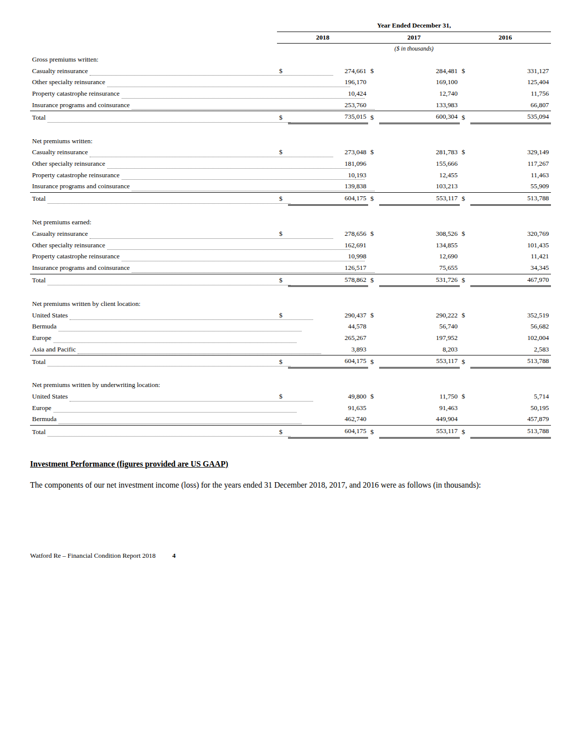| | Year Ended December 31, |
| --- | --- |
| | 2018 | 2017 | 2016 |
| | ($ in thousands) |
| Gross premiums written: | |
| Casualty reinsurance | $ | 274,661 | $ | 284,481 | $ | 331,127 |
| Other specialty reinsurance | | 196,170 | | 169,100 | | 125,404 |
| Property catastrophe reinsurance | | 10,424 | | 12,740 | | 11,756 |
| Insurance programs and coinsurance | | 253,760 | | 133,983 | | 66,807 |
| Total | $ | 735,015 | $ | 600,304 | $ | 535,094 |
| Net premiums written: | |
| Casualty reinsurance | $ | 273,048 | $ | 281,783 | $ | 329,149 |
| Other specialty reinsurance | | 181,096 | | 155,666 | | 117,267 |
| Property catastrophe reinsurance | | 10,193 | | 12,455 | | 11,463 |
| Insurance programs and coinsurance | | 139,838 | | 103,213 | | 55,909 |
| Total | $ | 604,175 | $ | 553,117 | $ | 513,788 |
| Net premiums earned: | |
| Casualty reinsurance | $ | 278,656 | $ | 308,526 | $ | 320,769 |
| Other specialty reinsurance | | 162,691 | | 134,855 | | 101,435 |
| Property catastrophe reinsurance | | 10,998 | | 12,690 | | 11,421 |
| Insurance programs and coinsurance | | 126,517 | | 75,655 | | 34,345 |
| Total | $ | 578,862 | $ | 531,726 | $ | 467,970 |
| Net premiums written by client location: | |
| United States | $ | 290,437 | $ | 290,222 | $ | 352,519 |
| Bermuda | | 44,578 | | 56,740 | | 56,682 |
| Europe | | 265,267 | | 197,952 | | 102,004 |
| Asia and Pacific | | 3,893 | | 8,203 | | 2,583 |
| Total | $ | 604,175 | $ | 553,117 | $ | 513,788 |
| Net premiums written by underwriting location: | |
| United States | $ | 49,800 | $ | 11,750 | $ | 5,714 |
| Europe | | 91,635 | | 91,463 | | 50,195 |
| Bermuda | | 462,740 | | 449,904 | | 457,879 |
| Total | $ | 604,175 | $ | 553,117 | $ | 513,788 |
Investment Performance (figures provided are US GAAP)
The components of our net investment income (loss) for the years ended 31 December 2018, 2017, and 2016 were as follows (in thousands):
Watford Re – Financial Condition Report 2018 4